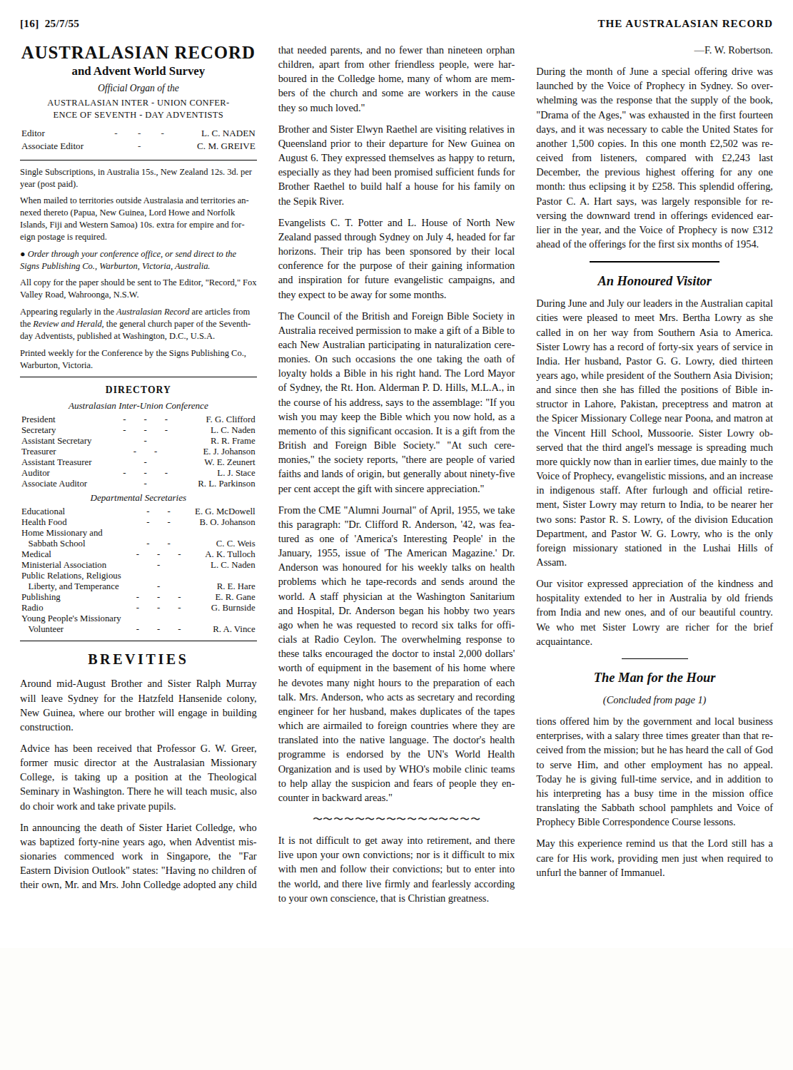[16] 25/7/55 The Australasian Record
AUSTRALASIAN RECORD
and Advent World Survey
Official Organ of the
Australasian Inter - Union Confer-
ence of Seventh - Day Adventists
| Editor | - - - | L. C. NADEN |
| Associate Editor | - | C. M. GREIVE |
Single Subscriptions, in Australia 15s., New Zealand 12s. 3d. per year (post paid).
When mailed to territories outside Australasia and territories annexed thereto (Papua, New Guinea, Lord Howe and Norfolk Islands, Fiji and Western Samoa) 10s. extra for empire and foreign postage is required.
● Order through your conference office, or send direct to the Signs Publishing Co., Warburton, Victoria, Australia.
All copy for the paper should be sent to The Editor, "Record," Fox Valley Road, Wahroonga, N.S.W.
Appearing regularly in the Australasian Record are articles from the Review and Herald, the general church paper of the Seventh-day Adventists, published at Washington, D.C., U.S.A.
Printed weekly for the Conference by the Signs Publishing Co., Warburton, Victoria.
DIRECTORY
Australasian Inter-Union Conference
| President | - - - | F. G. Clifford |
| Secretary | - - - | L. C. Naden |
| Assistant Secretary | - | R. R. Frame |
| Treasurer | - - | E. J. Johanson |
| Assistant Treasurer | - | W. E. Zeunert |
| Auditor | - - - | L. J. Stace |
| Associate Auditor | - | R. L. Parkinson |
Departmental Secretaries
| Educational | - - | E. G. McDowell |
| Health Food | - - | B. O. Johanson |
| Home Missionary and | | |
| Sabbath School | - - | C. C. Weis |
| Medical | - - - | A. K. Tulloch |
| Ministerial Association | - | L. C. Naden |
| Public Relations, Religious | | |
| Liberty, and Temperance | - | R. E. Hare |
| Publishing | - - - | E. R. Gane |
| Radio | - - - | G. Burnside |
| Young People's Missionary | | |
| Volunteer | - - - | R. A. Vince |
BREVITIES
Around mid-August Brother and Sister Ralph Murray will leave Sydney for the Hatzfeld Hansenide colony, New Guinea, where our brother will engage in building construction.
Advice has been received that Professor G. W. Greer, former music director at the Australasian Missionary College, is taking up a position at the Theological Seminary in Washington. There he will teach music, also do choir work and take private pupils.
In announcing the death of Sister Hariet Colledge, who was baptized forty-nine years ago, when Adventist missionaries commenced work in Singapore, the "Far Eastern Division Outlook" states: "Having no children of their own, Mr. and Mrs. John Colledge adopted any child that needed parents, and no fewer than nineteen orphan children, apart from other friendless people, were harboured in the Colledge home, many of whom are members of the church and some are workers in the cause they so much loved."
Brother and Sister Elwyn Raethel are visiting relatives in Queensland prior to their departure for New Guinea on August 6. They expressed themselves as happy to return, especially as they had been promised sufficient funds for Brother Raethel to build half a house for his family on the Sepik River.
Evangelists C. T. Potter and L. House of North New Zealand passed through Sydney on July 4, headed for far horizons. Their trip has been sponsored by their local conference for the purpose of their gaining information and inspiration for future evangelistic campaigns, and they expect to be away for some months.
The Council of the British and Foreign Bible Society in Australia received permission to make a gift of a Bible to each New Australian participating in naturalization ceremonies. On such occasions the one taking the oath of loyalty holds a Bible in his right hand. The Lord Mayor of Sydney, the Rt. Hon. Alderman P. D. Hills, M.L.A., in the course of his address, says to the assemblage: "If you wish you may keep the Bible which you now hold, as a memento of this significant occasion. It is a gift from the British and Foreign Bible Society." "At such ceremonies," the society reports, "there are people of varied faiths and lands of origin, but generally about ninety-five per cent accept the gift with sincere appreciation."
From the CME "Alumni Journal" of April, 1955, we take this paragraph: "Dr. Clifford R. Anderson, '42, was featured as one of 'America's Interesting People' in the January, 1955, issue of 'The American Magazine.' Dr. Anderson was honoured for his weekly talks on health problems which he tape-records and sends around the world. A staff physician at the Washington Sanitarium and Hospital, Dr. Anderson began his hobby two years ago when he was requested to record six talks for officials at Radio Ceylon. The overwhelming response to these talks encouraged the doctor to instal 2,000 dollars' worth of equipment in the basement of his home where he devotes many night hours to the preparation of each talk. Mrs. Anderson, who acts as secretary and recording engineer for her husband, makes duplicates of the tapes which are airmailed to foreign countries where they are translated into the native language. The doctor's health programme is endorsed by the UN's World Health Organization and is used by WHO's mobile clinic teams to help allay the suspicion and fears of people they encounter in backward areas."
〜〜〜〜〜〜〜〜〜〜〜〜〜〜〜〜
It is not difficult to get away into retirement, and there live upon your own convictions; nor is it difficult to mix with men and follow their convictions; but to enter into the world, and there live firmly and fearlessly according to your own conscience, that is Christian greatness.
—F. W. Robertson.
During the month of June a special offering drive was launched by the Voice of Prophecy in Sydney. So overwhelming was the response that the supply of the book, "Drama of the Ages," was exhausted in the first fourteen days, and it was necessary to cable the United States for another 1,500 copies. In this one month £2,502 was received from listeners, compared with £2,243 last December, the previous highest offering for any one month: thus eclipsing it by £258. This splendid offering, Pastor C. A. Hart says, was largely responsible for reversing the downward trend in offerings evidenced earlier in the year, and the Voice of Prophecy is now £312 ahead of the offerings for the first six months of 1954.
An Honoured Visitor
During June and July our leaders in the Australian capital cities were pleased to meet Mrs. Bertha Lowry as she called in on her way from Southern Asia to America. Sister Lowry has a record of forty-six years of service in India. Her husband, Pastor G. G. Lowry, died thirteen years ago, while president of the Southern Asia Division; and since then she has filled the positions of Bible instructor in Lahore, Pakistan, preceptress and matron at the Spicer Missionary College near Poona, and matron at the Vincent Hill School, Mussoorie. Sister Lowry observed that the third angel's message is spreading much more quickly now than in earlier times, due mainly to the Voice of Prophecy, evangelistic missions, and an increase in indigenous staff. After furlough and official retirement, Sister Lowry may return to India, to be nearer her two sons: Pastor R. S. Lowry, of the division Education Department, and Pastor W. G. Lowry, who is the only foreign missionary stationed in the Lushai Hills of Assam.
Our visitor expressed appreciation of the kindness and hospitality extended to her in Australia by old friends from India and new ones, and of our beautiful country. We who met Sister Lowry are richer for the brief acquaintance.
The Man for the Hour
(Concluded from page 1)
tions offered him by the government and local business enterprises, with a salary three times greater than that received from the mission; but he has heard the call of God to serve Him, and other employment has no appeal. Today he is giving full-time service, and in addition to his interpreting has a busy time in the mission office translating the Sabbath school pamphlets and Voice of Prophecy Bible Correspondence Course lessons.
May this experience remind us that the Lord still has a care for His work, providing men just when required to unfurl the banner of Immanuel.